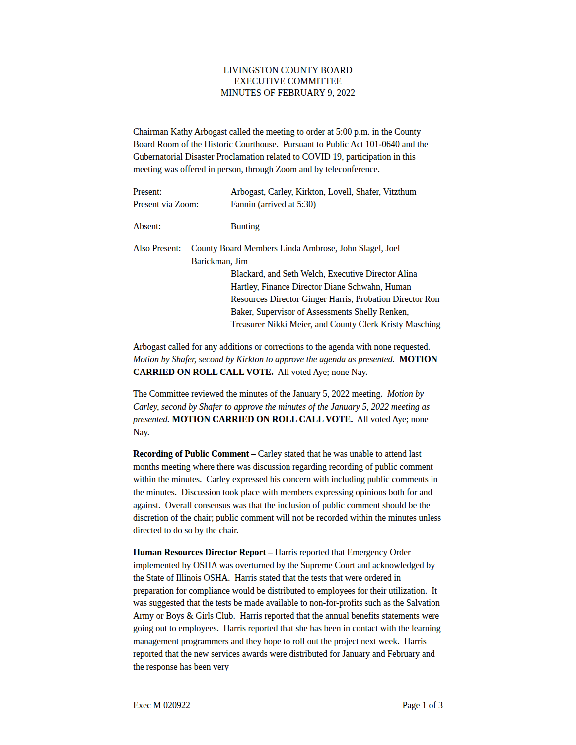LIVINGSTON COUNTY BOARD
EXECUTIVE COMMITTEE
MINUTES OF FEBRUARY 9, 2022
Chairman Kathy Arbogast called the meeting to order at 5:00 p.m. in the County Board Room of the Historic Courthouse. Pursuant to Public Act 101-0640 and the Gubernatorial Disaster Proclamation related to COVID 19, participation in this meeting was offered in person, through Zoom and by teleconference.
Present:
Arbogast, Carley, Kirkton, Lovell, Shafer, Vitzthum
Present via Zoom:
Fannin (arrived at 5:30)
Absent:
Bunting
Also Present:
County Board Members Linda Ambrose, John Slagel, Joel Barickman, Jim
Blackard, and Seth Welch, Executive Director Alina Hartley, Finance Director Diane Schwahn, Human Resources Director Ginger Harris, Probation Director Ron Baker, Supervisor of Assessments Shelly Renken, Treasurer Nikki Meier, and County Clerk Kristy Masching
Arbogast called for any additions or corrections to the agenda with none requested. Motion by Shafer, second by Kirkton to approve the agenda as presented. MOTION CARRIED ON ROLL CALL VOTE. All voted Aye; none Nay.
The Committee reviewed the minutes of the January 5, 2022 meeting. Motion by Carley, second by Shafer to approve the minutes of the January 5, 2022 meeting as presented. MOTION CARRIED ON ROLL CALL VOTE. All voted Aye; none Nay.
Recording of Public Comment – Carley stated that he was unable to attend last months meeting where there was discussion regarding recording of public comment within the minutes. Carley expressed his concern with including public comments in the minutes. Discussion took place with members expressing opinions both for and against. Overall consensus was that the inclusion of public comment should be the discretion of the chair; public comment will not be recorded within the minutes unless directed to do so by the chair.
Human Resources Director Report – Harris reported that Emergency Order implemented by OSHA was overturned by the Supreme Court and acknowledged by the State of Illinois OSHA. Harris stated that the tests that were ordered in preparation for compliance would be distributed to employees for their utilization. It was suggested that the tests be made available to non-for-profits such as the Salvation Army or Boys & Girls Club. Harris reported that the annual benefits statements were going out to employees. Harris reported that she has been in contact with the learning management programmers and they hope to roll out the project next week. Harris reported that the new services awards were distributed for January and February and the response has been very
Exec M 020922
Page 1 of 3